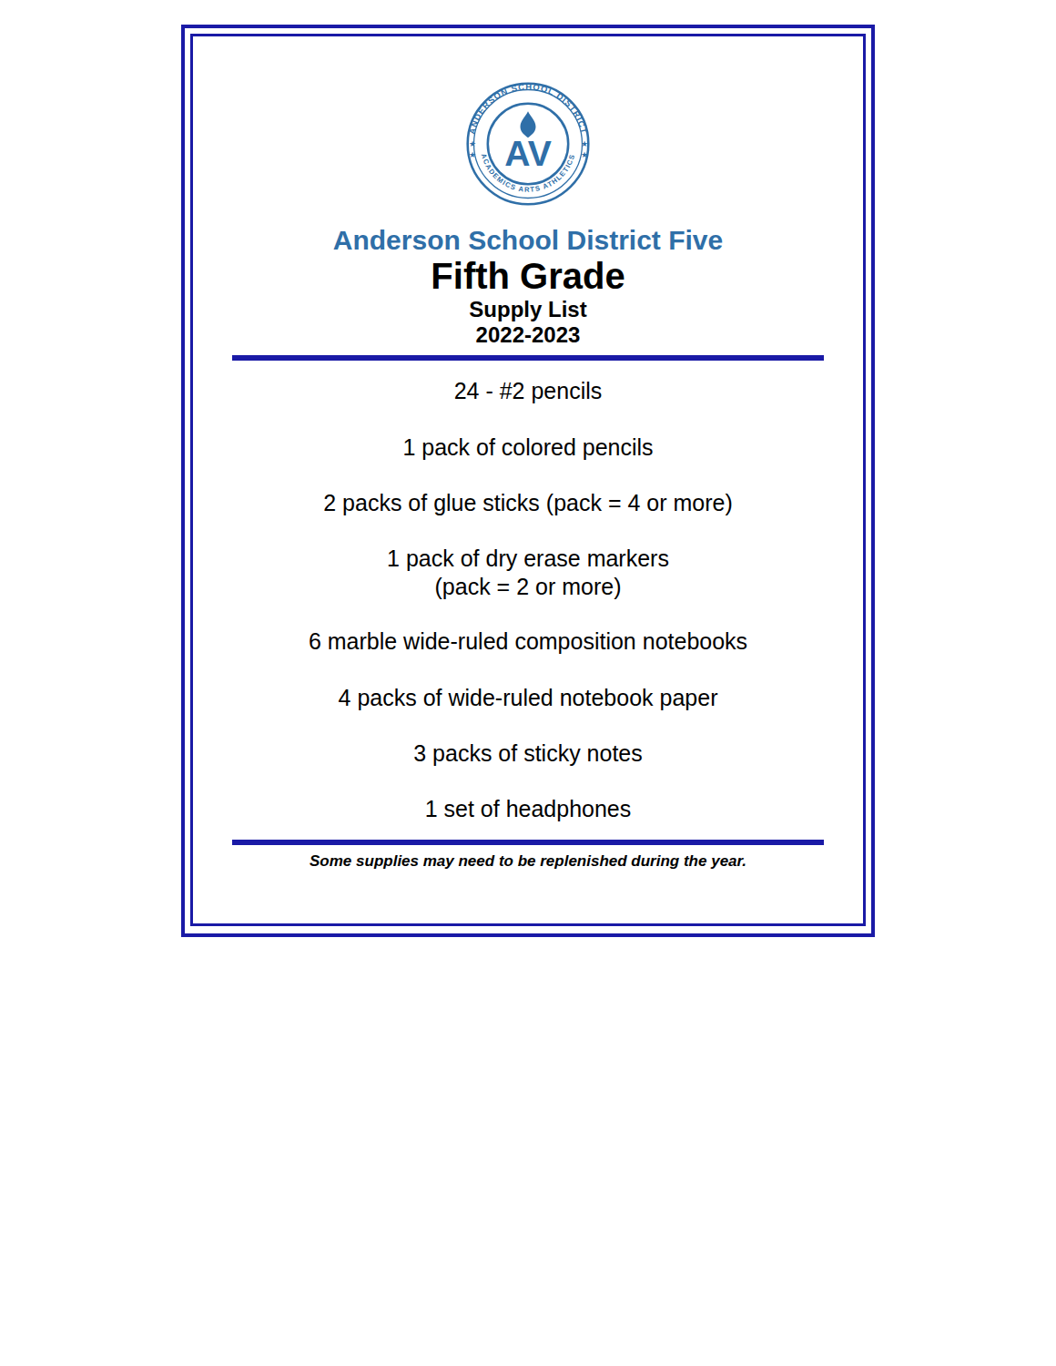ANDERSON SCHOOL DISTRICT ACADEMICS ARTS ATHLETICS ★ ★ ★ ★ AV
Anderson School District Five
Fifth Grade
Supply List
2022-2023
24 - #2 pencils
1 pack of colored pencils
2 packs of glue sticks (pack = 4 or more)
1 pack of dry erase markers(pack = 2 or more)
6 marble wide-ruled composition notebooks
4 packs of wide-ruled notebook paper
3 packs of sticky notes
1 set of headphones
Some supplies may need to be replenished during the year.